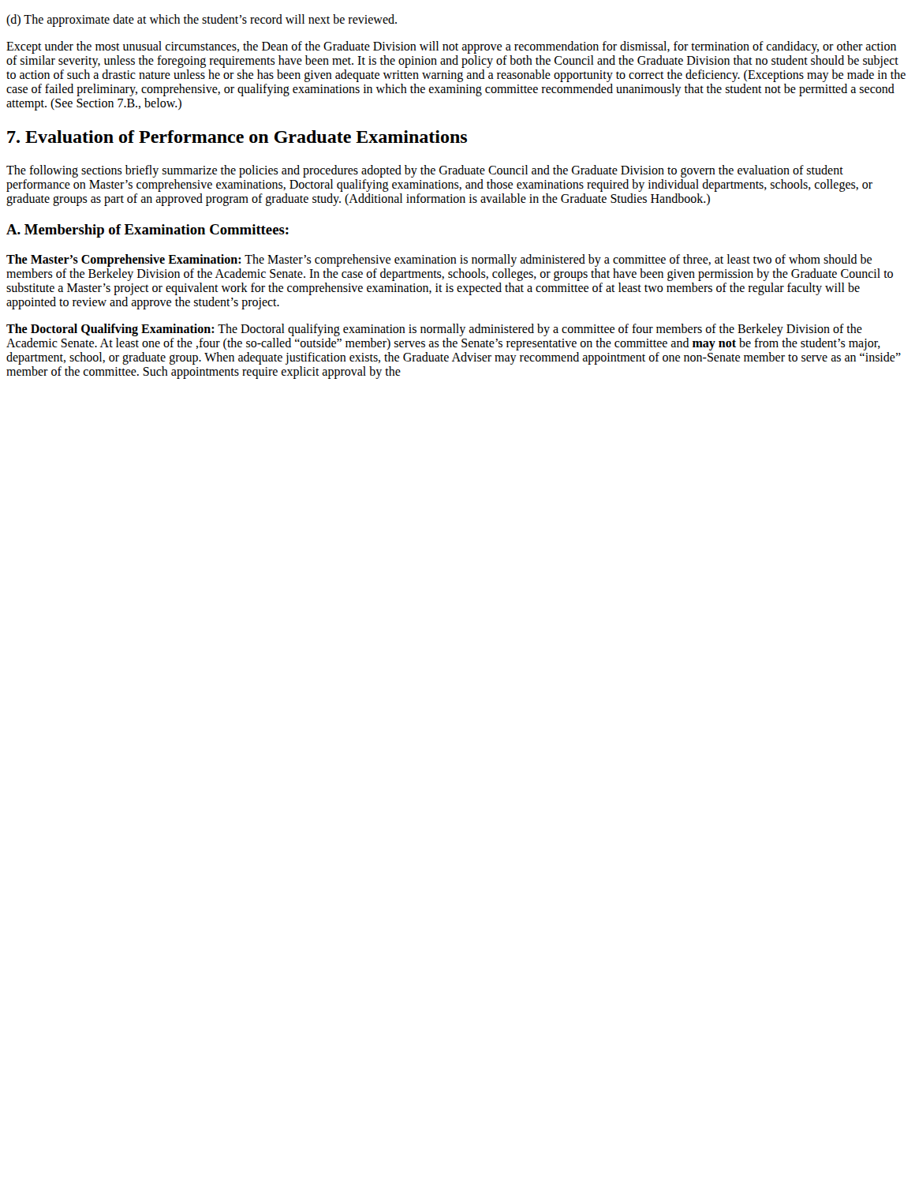(d) The approximate date at which the student’s record will next be reviewed.
Except under the most unusual circumstances, the Dean of the Graduate Division will not approve a recommendation for dismissal, for termination of candidacy, or other action of similar severity, unless the foregoing requirements have been met. It is the opinion and policy of both the Council and the Graduate Division that no student should be subject to action of such a drastic nature unless he or she has been given adequate written warning and a reasonable opportunity to correct the deficiency. (Exceptions may be made in the case of failed preliminary, comprehensive, or qualifying examinations in which the examining committee recommended unanimously that the student not be permitted a second attempt. (See Section 7.B., below.)
7. Evaluation of Performance on Graduate Examinations
The following sections briefly summarize the policies and procedures adopted by the Graduate Council and the Graduate Division to govern the evaluation of student performance on Master’s comprehensive examinations, Doctoral qualifying examinations, and those examinations required by individual departments, schools, colleges, or graduate groups as part of an approved program of graduate study. (Additional information is available in the Graduate Studies Handbook.)
A. Membership of Examination Committees:
The Master’s Comprehensive Examination: The Master’s comprehensive examination is normally administered by a committee of three, at least two of whom should be members of the Berkeley Division of the Academic Senate. In the case of departments, schools, colleges, or groups that have been given permission by the Graduate Council to substitute a Master’s project or equivalent work for the comprehensive examination, it is expected that a committee of at least two members of the regular faculty will be appointed to review and approve the student’s project.
The Doctoral Qualifving Examination: The Doctoral qualifying examination is normally administered by a committee of four members of the Berkeley Division of the Academic Senate. At least one of the ,four (the so-called “outside” member) serves as the Senate’s representative on the committee and may not be from the student’s major, department, school, or graduate group. When adequate justification exists, the Graduate Adviser may recommend appointment of one non-Senate member to serve as an “inside” member of the committee. Such appointments require explicit approval by the